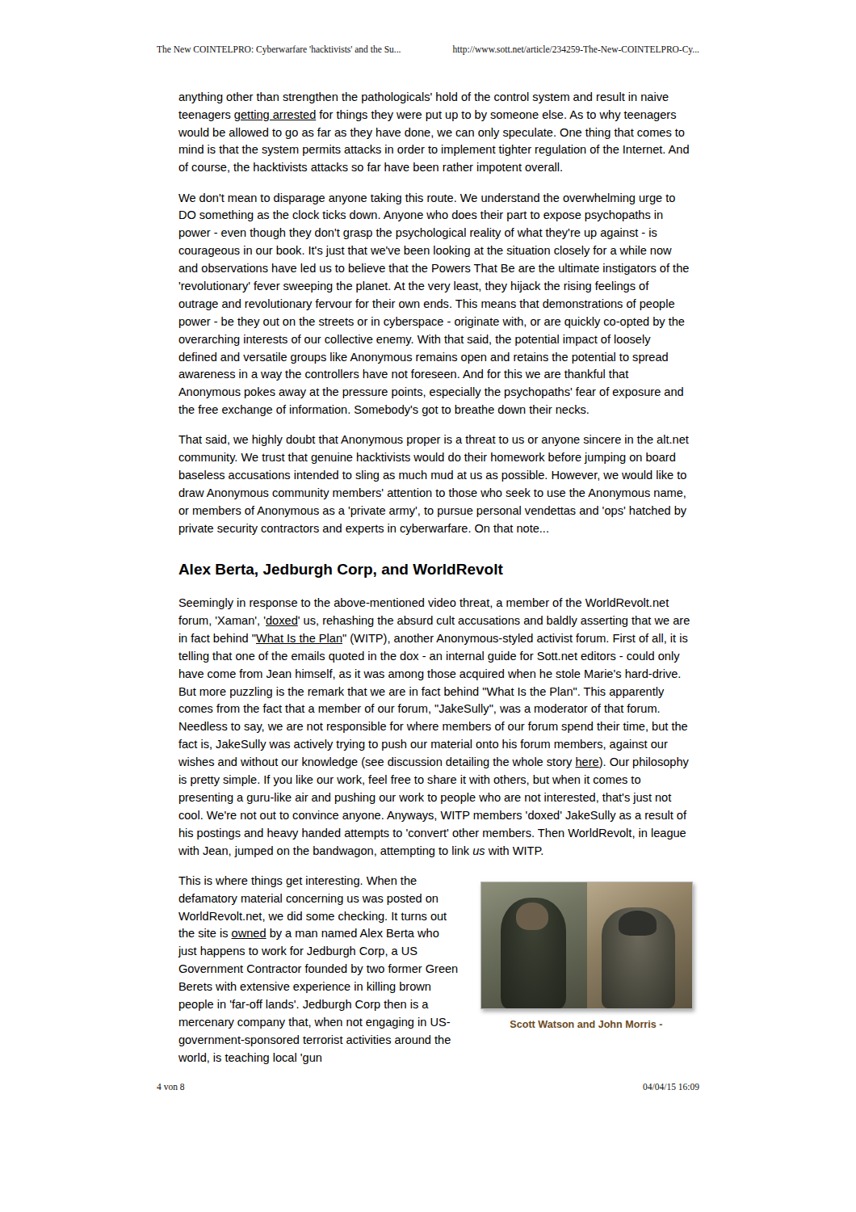The New COINTELPRO: Cyberwarfare 'hacktivists' and the Su...
http://www.sott.net/article/234259-The-New-COINTELPRO-Cy...
anything other than strengthen the pathologicals' hold of the control system and result in naive teenagers getting arrested for things they were put up to by someone else. As to why teenagers would be allowed to go as far as they have done, we can only speculate. One thing that comes to mind is that the system permits attacks in order to implement tighter regulation of the Internet. And of course, the hacktivists attacks so far have been rather impotent overall.
We don't mean to disparage anyone taking this route. We understand the overwhelming urge to DO something as the clock ticks down. Anyone who does their part to expose psychopaths in power - even though they don't grasp the psychological reality of what they're up against - is courageous in our book. It's just that we've been looking at the situation closely for a while now and observations have led us to believe that the Powers That Be are the ultimate instigators of the 'revolutionary' fever sweeping the planet. At the very least, they hijack the rising feelings of outrage and revolutionary fervour for their own ends. This means that demonstrations of people power - be they out on the streets or in cyberspace - originate with, or are quickly co-opted by the overarching interests of our collective enemy. With that said, the potential impact of loosely defined and versatile groups like Anonymous remains open and retains the potential to spread awareness in a way the controllers have not foreseen. And for this we are thankful that Anonymous pokes away at the pressure points, especially the psychopaths' fear of exposure and the free exchange of information. Somebody's got to breathe down their necks.
That said, we highly doubt that Anonymous proper is a threat to us or anyone sincere in the alt.net community. We trust that genuine hacktivists would do their homework before jumping on board baseless accusations intended to sling as much mud at us as possible. However, we would like to draw Anonymous community members' attention to those who seek to use the Anonymous name, or members of Anonymous as a 'private army', to pursue personal vendettas and 'ops' hatched by private security contractors and experts in cyberwarfare. On that note...
Alex Berta, Jedburgh Corp, and WorldRevolt
Seemingly in response to the above-mentioned video threat, a member of the WorldRevolt.net forum, 'Xaman', 'doxed' us, rehashing the absurd cult accusations and baldly asserting that we are in fact behind "What Is the Plan" (WITP), another Anonymous-styled activist forum. First of all, it is telling that one of the emails quoted in the dox - an internal guide for Sott.net editors - could only have come from Jean himself, as it was among those acquired when he stole Marie's hard-drive. But more puzzling is the remark that we are in fact behind "What Is the Plan". This apparently comes from the fact that a member of our forum, "JakeSully", was a moderator of that forum. Needless to say, we are not responsible for where members of our forum spend their time, but the fact is, JakeSully was actively trying to push our material onto his forum members, against our wishes and without our knowledge (see discussion detailing the whole story here). Our philosophy is pretty simple. If you like our work, feel free to share it with others, but when it comes to presenting a guru-like air and pushing our work to people who are not interested, that's just not cool. We're not out to convince anyone. Anyways, WITP members 'doxed' JakeSully as a result of his postings and heavy handed attempts to 'convert' other members. Then WorldRevolt, in league with Jean, jumped on the bandwagon, attempting to link us with WITP.
Scott Watson and John Morris -
This is where things get interesting. When the defamatory material concerning us was posted on WorldRevolt.net, we did some checking. It turns out the site is owned by a man named Alex Berta who just happens to work for Jedburgh Corp, a US Government Contractor founded by two former Green Berets with extensive experience in killing brown people in 'far-off lands'. Jedburgh Corp then is a mercenary company that, when not engaging in US-government-sponsored terrorist activities around the world, is teaching local 'gun
4 von 8
04/04/15 16:09